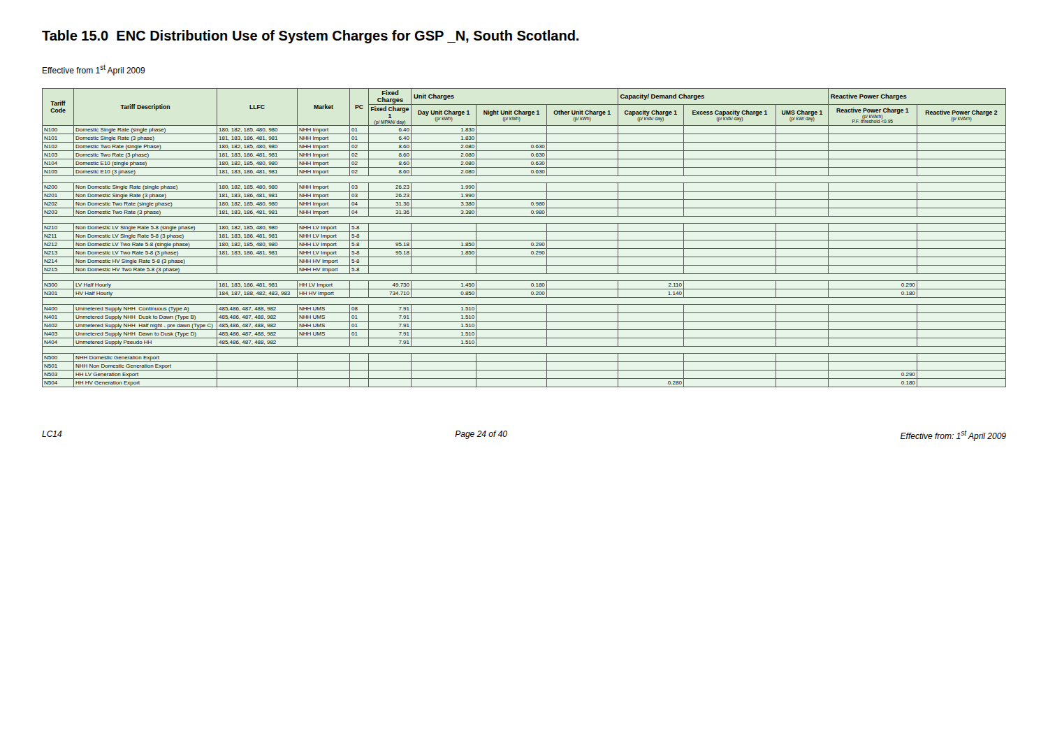Table 15.0 ENC Distribution Use of System Charges for GSP _N, South Scotland.
Effective from 1st April 2009
| Tariff Code | Tariff Description | LLFC | Market | PC | Fixed Charges | Unit Charges | Capacity/ Demand Charges | Reactive Power Charges |
| --- | --- | --- | --- | --- | --- | --- | --- | --- |
| Fixed Charge 1 (p/ MPAN/ day) | Day Unit Charge 1 (p/ kWh) | Night Unit Charge 1 (p/ kWh) | Other Unit Charge 1 (p/ kWh) | Capacity Charge 1 (p/ kVA/ day) | Excess Capacity Charge 1 (p/ kVA/ day) | UMS Charge 1 (p/ kW/ day) | Reactive Power Charge 1 (p/ kVArh) P.F. threshold <0.95 | Reactive Power Charge 2 (p/ kVArh) |
| N100 | Domestic Single Rate (single phase) | 180, 182, 185, 480, 980 | NHH Import | 01 | 6.40 | 1.830 | | | | | | | |
| N101 | Domestic Single Rate (3 phase) | 181, 183, 186, 481, 981 | NHH Import | 01 | 6.40 | 1.830 | | | | | | | |
| N102 | Domestic Two Rate (single Phase) | 180, 182, 185, 480, 980 | NHH Import | 02 | 8.60 | 2.080 | 0.630 | | | | | | |
| N103 | Domestic Two Rate (3 phase) | 181, 183, 186, 481, 981 | NHH Import | 02 | 8.60 | 2.080 | 0.630 | | | | | | |
| N104 | Domestic E10 (single phase) | 180, 182, 185, 480, 980 | NHH Import | 02 | 8.60 | 2.080 | 0.630 | | | | | | |
| N105 | Domestic E10 (3 phase) | 181, 183, 186, 481, 981 | NHH Import | 02 | 8.60 | 2.080 | 0.630 | | | | | | |
| N200 | Non Domestic Single Rate (single phase) | 180, 182, 185, 480, 980 | NHH Import | 03 | 26.23 | 1.990 | | | | | | | |
| N201 | Non Domestic Single Rate (3 phase) | 181, 183, 186, 481, 981 | NHH Import | 03 | 26.23 | 1.990 | | | | | | | |
| N202 | Non Domestic Two Rate (single phase) | 180, 182, 185, 480, 980 | NHH Import | 04 | 31.36 | 3.380 | 0.980 | | | | | | |
| N203 | Non Domestic Two Rate (3 phase) | 181, 183, 186, 481, 981 | NHH Import | 04 | 31.36 | 3.380 | 0.980 | | | | | | |
| N210 | Non Domestic LV Single Rate 5-8 (single phase) | 180, 182, 185, 480, 980 | NHH LV Import | 5-8 | | | | | | | | | |
| N211 | Non Domestic LV Single Rate 5-8 (3 phase) | 181, 183, 186, 481, 981 | NHH LV Import | 5-8 | | | | | | | | | |
| N212 | Non Domestic LV Two Rate 5-8 (single phase) | 180, 182, 185, 480, 980 | NHH LV Import | 5-8 | 95.18 | 1.850 | 0.290 | | | | | | |
| N213 | Non Domestic LV Two Rate 5-8 (3 phase) | 181, 183, 186, 481, 981 | NHH LV Import | 5-8 | 95.18 | 1.850 | 0.290 | | | | | | |
| N214 | Non Domestic HV Single Rate 5-8 (3 phase) | | NHH HV Import | 5-8 | | | | | | | | | |
| N215 | Non Domestic HV Two Rate 5-8 (3 phase) | | NHH HV Import | 5-8 | | | | | | | | | |
| N300 | LV Half Hourly | 181, 183, 186, 481, 981 | HH LV Import | | 49.730 | 1.450 | 0.180 | | 2.110 | | | 0.290 | |
| N301 | HV Half Hourly | 184, 187, 188, 482, 483, 983 | HH HV Import | | 734.710 | 0.850 | 0.200 | | 1.140 | | | 0.180 | |
| N400 | Unmetered Supply NHH Continuous (Type A) | 485,486, 487, 488, 982 | NHH UMS | 08 | 7.91 | 1.510 | | | | | | | |
| N401 | Unmetered Supply NHH Dusk to Dawn (Type B) | 485,486, 487, 488, 982 | NHH UMS | 01 | 7.91 | 1.510 | | | | | | | |
| N402 | Unmetered Supply NHH Half night - pre dawn (Type C) | 485,486, 487, 488, 982 | NHH UMS | 01 | 7.91 | 1.510 | | | | | | | |
| N403 | Unmetered Supply NHH Dawn to Dusk (Type D) | 485,486, 487, 488, 982 | NHH UMS | 01 | 7.91 | 1.510 | | | | | | | |
| N404 | Unmetered Supply Pseudo HH | 485,486, 487, 488, 982 | | | 7.91 | 1.510 | | | | | | | |
| N500 | NHH Domestic Generation Export | | | | | | | | | | | | |
| N501 | NHH Non Domestic Generation Export | | | | | | | | | | | | |
| N503 | HH LV Generation Export | | | | | | | | | | | 0.290 | |
| N504 | HH HV Generation Export | | | | | | | | 0.280 | | | 0.180 | |
LC14 Page 24 of 40 Effective from: 1st April 2009